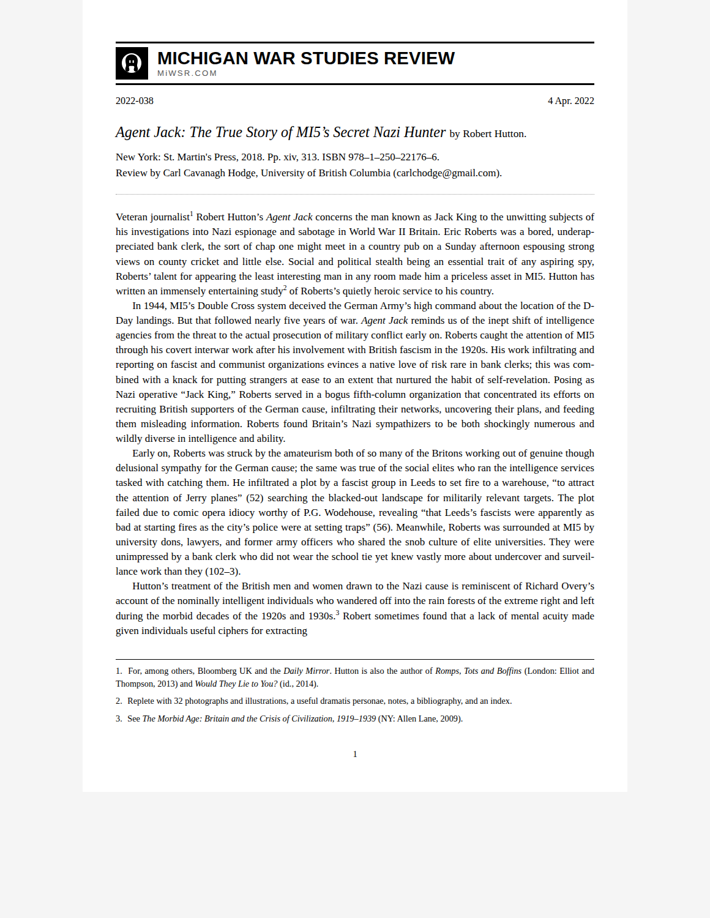MICHIGAN WAR STUDIES REVIEW
MiWSR.COM
2022-038 4 Apr. 2022
Agent Jack: The True Story of MI5’s Secret Nazi Hunter by Robert Hutton.
New York: St. Martin's Press, 2018. Pp. xiv, 313. ISBN 978–1–250–22176–6.
Review by Carl Cavanagh Hodge, University of British Columbia (carlchodge@gmail.com).
Veteran journalist1 Robert Hutton’s Agent Jack concerns the man known as Jack King to the unwitting subjects of his investigations into Nazi espionage and sabotage in World War II Britain. Eric Roberts was a bored, underappreciated bank clerk, the sort of chap one might meet in a country pub on a Sunday afternoon espousing strong views on county cricket and little else. Social and political stealth being an essential trait of any aspiring spy, Roberts’ talent for appearing the least interesting man in any room made him a priceless asset in MI5. Hutton has written an immensely entertaining study2 of Roberts’s quietly heroic service to his country.
In 1944, MI5’s Double Cross system deceived the German Army’s high command about the location of the D-Day landings. But that followed nearly five years of war. Agent Jack reminds us of the inept shift of intelligence agencies from the threat to the actual prosecution of military conflict early on. Roberts caught the attention of MI5 through his covert interwar work after his involvement with British fascism in the 1920s. His work infiltrating and reporting on fascist and communist organizations evinces a native love of risk rare in bank clerks; this was combined with a knack for putting strangers at ease to an extent that nurtured the habit of self-revelation. Posing as Nazi operative “Jack King,” Roberts served in a bogus fifth-column organization that concentrated its efforts on recruiting British supporters of the German cause, infiltrating their networks, uncovering their plans, and feeding them misleading information. Roberts found Britain’s Nazi sympathizers to be both shockingly numerous and wildly diverse in intelligence and ability.
Early on, Roberts was struck by the amateurism both of so many of the Britons working out of genuine though delusional sympathy for the German cause; the same was true of the social elites who ran the intelligence services tasked with catching them. He infiltrated a plot by a fascist group in Leeds to set fire to a warehouse, “to attract the attention of Jerry planes” (52) searching the blacked-out landscape for militarily relevant targets. The plot failed due to comic opera idiocy worthy of P.G. Wodehouse, revealing “that Leeds’s fascists were apparently as bad at starting fires as the city’s police were at setting traps” (56). Meanwhile, Roberts was surrounded at MI5 by university dons, lawyers, and former army officers who shared the snob culture of elite universities. They were unimpressed by a bank clerk who did not wear the school tie yet knew vastly more about undercover and surveillance work than they (102–3).
Hutton’s treatment of the British men and women drawn to the Nazi cause is reminiscent of Richard Overy’s account of the nominally intelligent individuals who wandered off into the rain forests of the extreme right and left during the morbid decades of the 1920s and 1930s.3 Robert sometimes found that a lack of mental acuity made given individuals useful ciphers for extracting
1. For, among others, Bloomberg UK and the Daily Mirror. Hutton is also the author of Romps, Tots and Boffins (London: Elliot and Thompson, 2013) and Would They Lie to You? (id., 2014).
2. Replete with 32 photographs and illustrations, a useful dramatis personae, notes, a bibliography, and an index.
3. See The Morbid Age: Britain and the Crisis of Civilization, 1919–1939 (NY: Allen Lane, 2009).
1